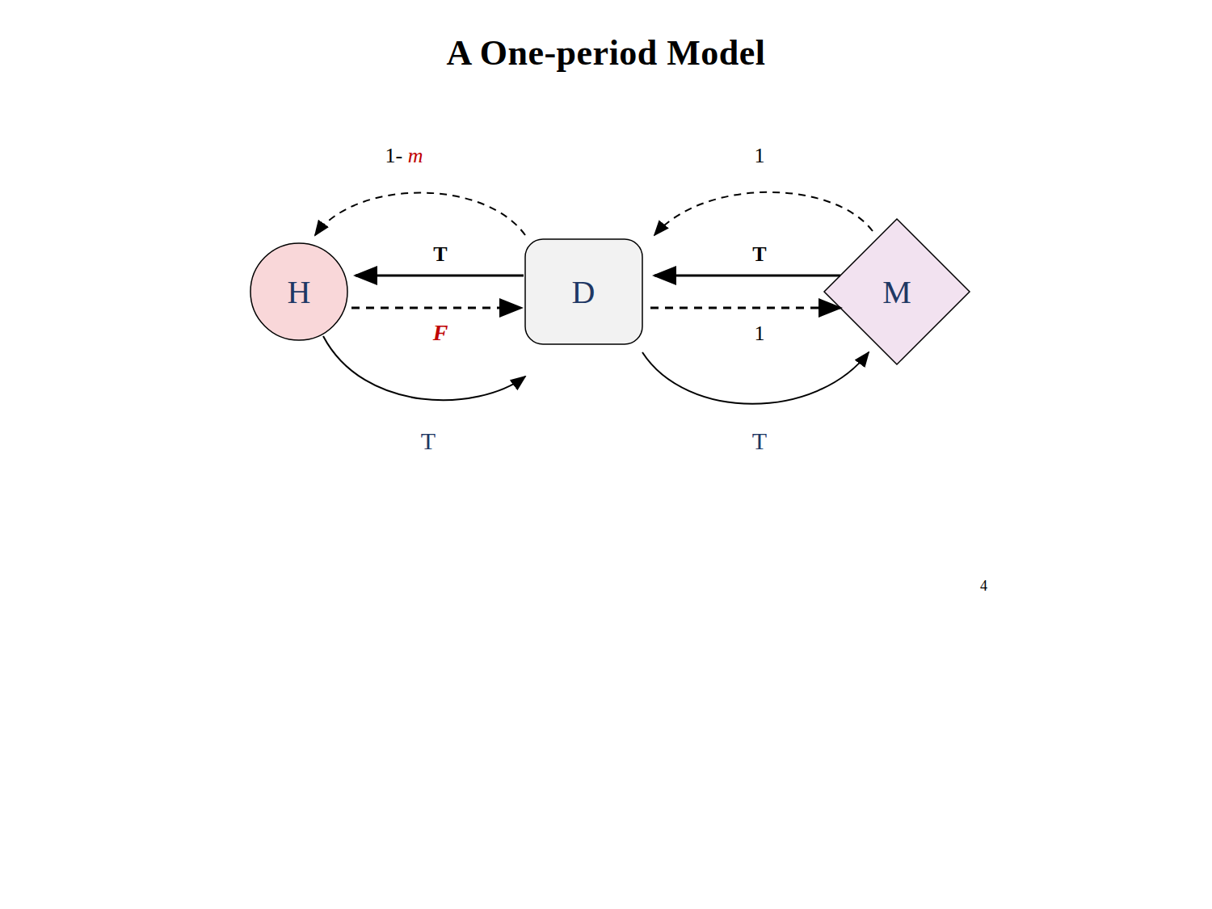A One-period Model
H D M Top dashed curve: D -> H (1 - m) 1- m Top dashed curve: M -> D (1) 1 Middle solid arrow: D -> H (T) T Middle dashed arrow: H -> D (F) F Middle solid arrow: M -> D (T) T Middle dashed arrow: D -> M (1) 1 Bottom solid curve: H -> D (T) T Bottom solid curve: D -> M (T) T
4